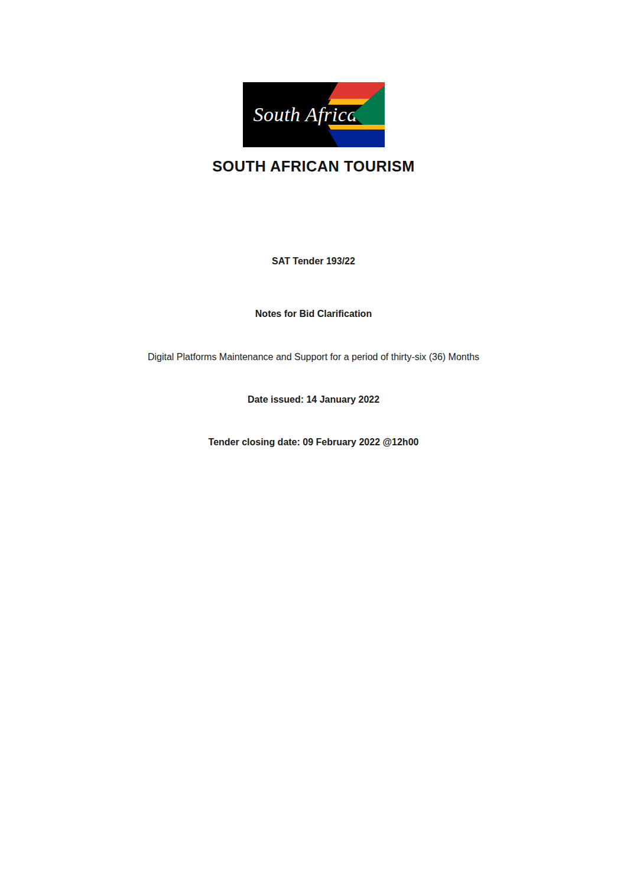South Africa
SOUTH AFRICAN TOURISM
SAT Tender 193/22
Notes for Bid Clarification
Digital Platforms Maintenance and Support for a period of thirty-six (36) Months
Date issued: 14 January 2022
Tender closing date: 09 February 2022 @12h00